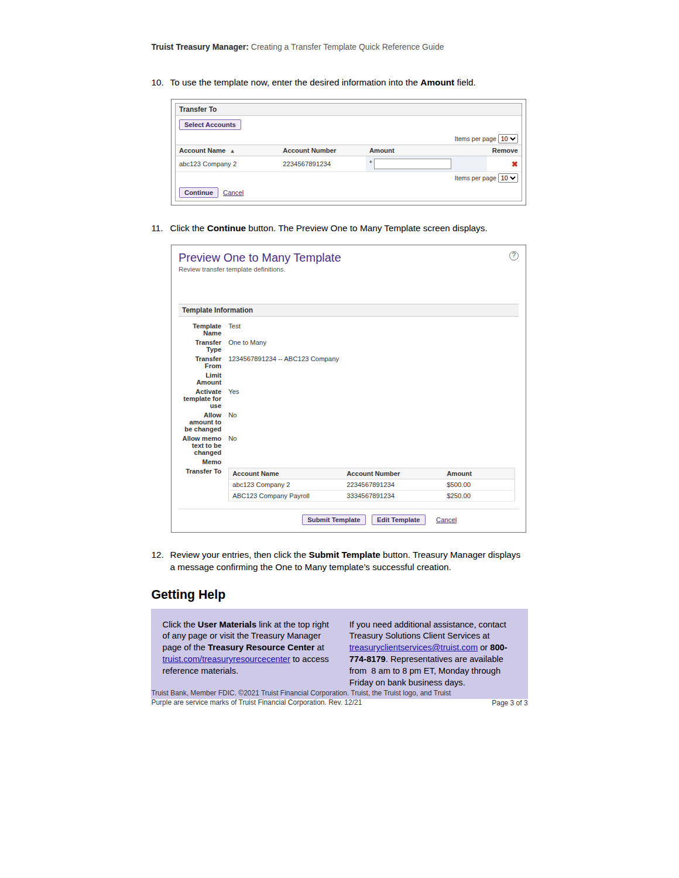Truist Treasury Manager: Creating a Transfer Template Quick Reference Guide
10. To use the template now, enter the desired information into the Amount field.
Transfer To
Select Accounts
Items per page 10
| Account Name ▲ | Account Number | Amount | Remove |
| --- | --- | --- | --- |
| abc123 Company 2 | 2234567891234 | * | ✖ |
Items per page 10
Continue Cancel
11. Click the Continue button. The Preview One to Many Template screen displays.
?
Preview One to Many Template
Review transfer template definitions.
Template Information
| Template Name | Test |
| Transfer Type | One to Many |
| Transfer From | 1234567891234 -- ABC123 Company |
| Limit Amount | |
| Activate template for use | Yes |
| Allow amount to be changed | No |
| Allow memo text to be changed | No |
| Memo | |
| Transfer To | / Account Name / Account Number / Amount / / --- / --- / --- / / abc123 Company 2 / 2234567891234 / $500.00 / / ABC123 Company Payroll / 3334567891234 / $250.00 / |
Submit Template Edit Template Cancel
12. Review your entries, then click the Submit Template button. Treasury Manager displays a message confirming the One to Many template’s successful creation.
Getting Help
Click the User Materials link at the top right of any page or visit the Treasury Manager page of the Treasury Resource Center at truist.com/treasuryresourcecenter to access reference materials.
If you need additional assistance, contact Treasury Solutions Client Services at treasuryclientservices@truist.com or 800-774-8179. Representatives are available from 8 am to 8 pm ET, Monday through Friday on bank business days.
Truist Bank, Member FDIC. ©2021 Truist Financial Corporation. Truist, the Truist logo, and Truist Purple are service marks of Truist Financial Corporation. Rev. 12/21
Page 3 of 3